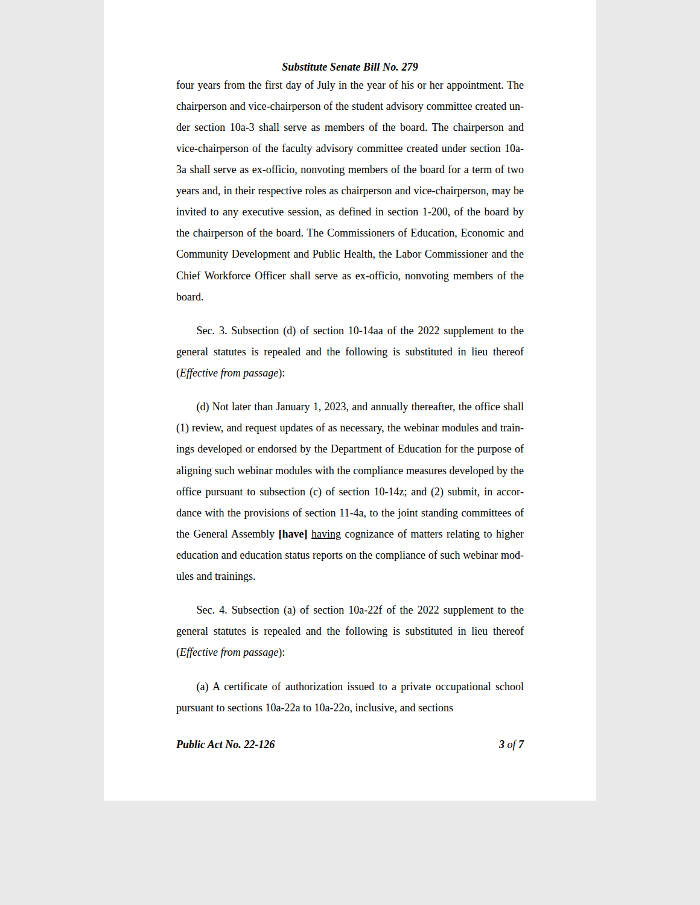Substitute Senate Bill No. 279
four years from the first day of July in the year of his or her appointment. The chairperson and vice-chairperson of the student advisory committee created under section 10a-3 shall serve as members of the board. The chairperson and vice-chairperson of the faculty advisory committee created under section 10a-3a shall serve as ex-officio, nonvoting members of the board for a term of two years and, in their respective roles as chairperson and vice-chairperson, may be invited to any executive session, as defined in section 1-200, of the board by the chairperson of the board. The Commissioners of Education, Economic and Community Development and Public Health, the Labor Commissioner and the Chief Workforce Officer shall serve as ex-officio, nonvoting members of the board.
Sec. 3. Subsection (d) of section 10-14aa of the 2022 supplement to the general statutes is repealed and the following is substituted in lieu thereof (Effective from passage):
(d) Not later than January 1, 2023, and annually thereafter, the office shall (1) review, and request updates of as necessary, the webinar modules and trainings developed or endorsed by the Department of Education for the purpose of aligning such webinar modules with the compliance measures developed by the office pursuant to subsection (c) of section 10-14z; and (2) submit, in accordance with the provisions of section 11-4a, to the joint standing committees of the General Assembly [have] having cognizance of matters relating to higher education and education status reports on the compliance of such webinar modules and trainings.
Sec. 4. Subsection (a) of section 10a-22f of the 2022 supplement to the general statutes is repealed and the following is substituted in lieu thereof (Effective from passage):
(a) A certificate of authorization issued to a private occupational school pursuant to sections 10a-22a to 10a-22o, inclusive, and sections
Public Act No. 22-126 3 of 7